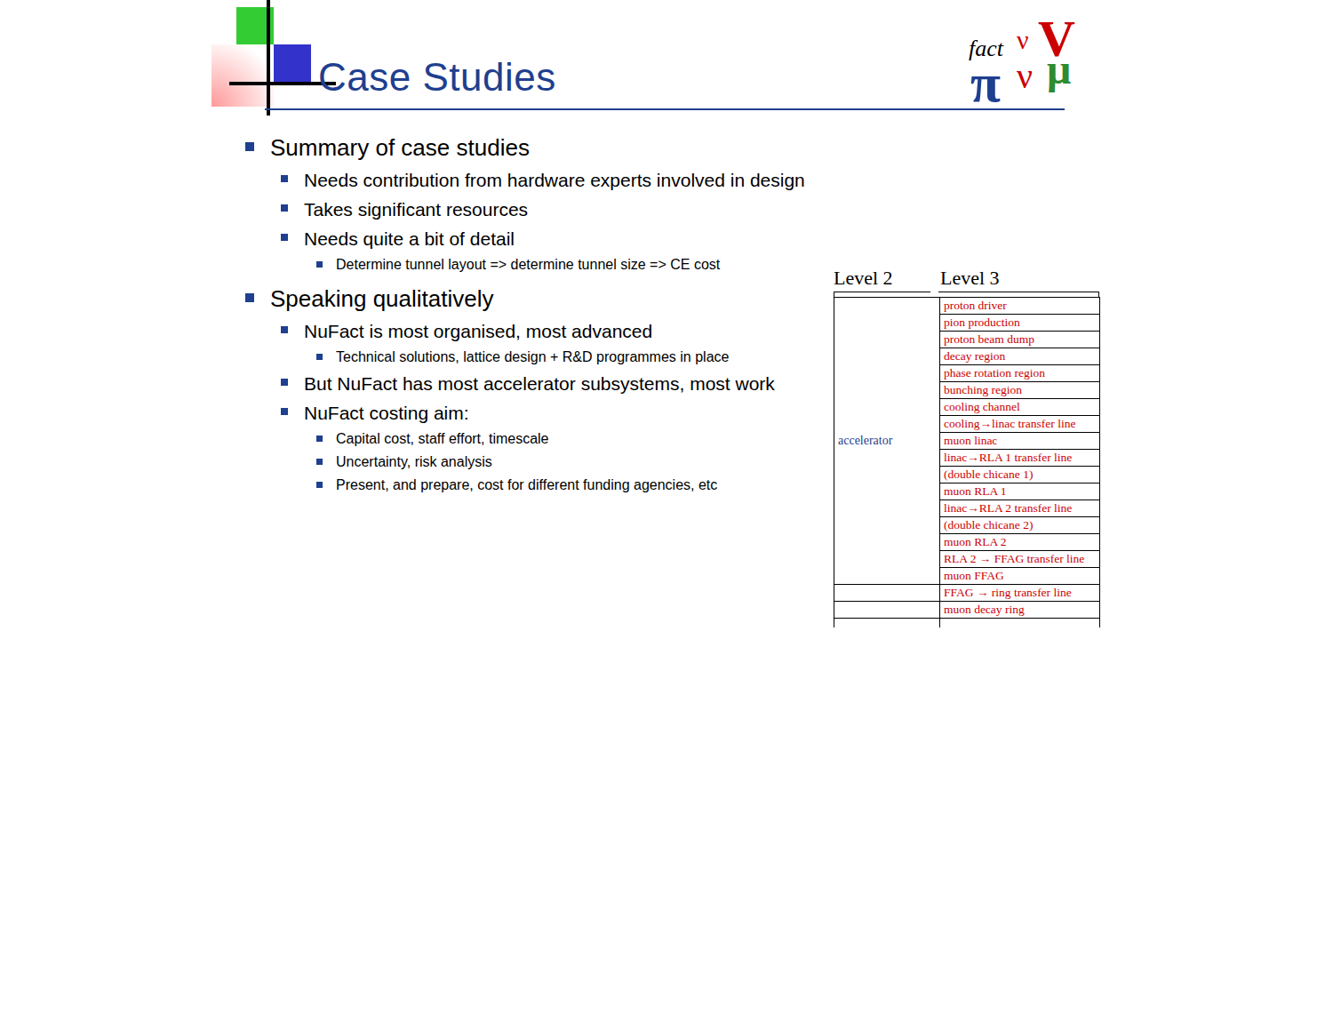fact ν V π ν μ
Case Studies
Summary of case studies
Needs contribution from hardware experts involved in design
Takes significant resources
Needs quite a bit of detail
Determine tunnel layout => determine tunnel size => CE cost
Speaking qualitatively
NuFact is most organised, most advanced
Technical solutions, lattice design + R&D programmes in place
But NuFact has most accelerator subsystems, most work
NuFact costing aim:
Capital cost, staff effort, timescale
Uncertainty, risk analysis
Present, and prepare, cost for different funding agencies, etc
Level 2 Level 3
| accelerator | proton driver |
| pion production |
| proton beam dump |
| decay region |
| phase rotation region |
| bunching region |
| cooling channel |
| cooling→linac transfer line |
| muon linac |
| linac→RLA 1 transfer line |
| (double chicane 1) |
| muon RLA 1 |
| linac→RLA 2 transfer line |
| (double chicane 2) |
| muon RLA 2 |
| RLA 2 → FFAG transfer line |
| muon FFAG |
| | FFAG → ring transfer line |
| | muon decay ring |